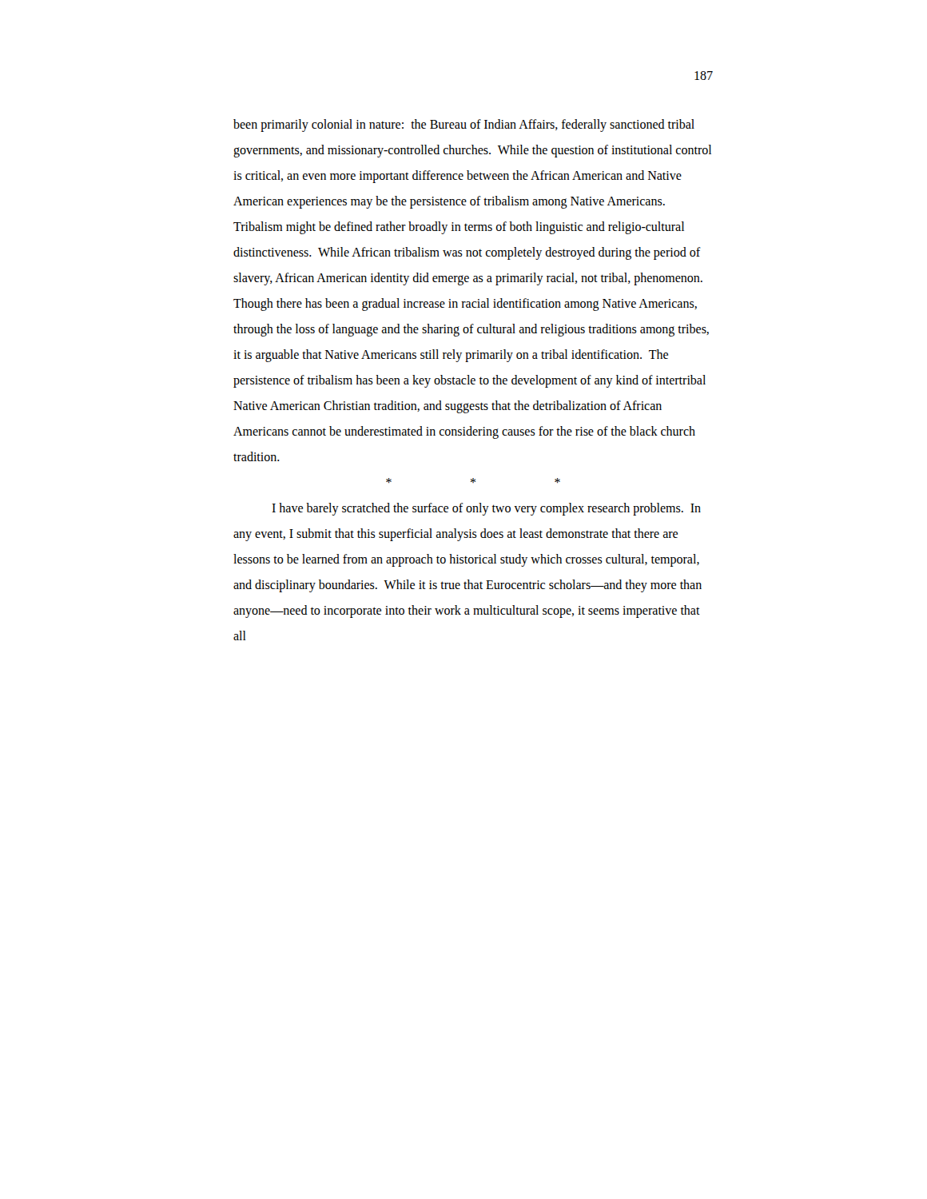187
been primarily colonial in nature: the Bureau of Indian Affairs, federally sanctioned tribal governments, and missionary-controlled churches. While the question of institutional control is critical, an even more important difference between the African American and Native American experiences may be the persistence of tribalism among Native Americans. Tribalism might be defined rather broadly in terms of both linguistic and religio-cultural distinctiveness. While African tribalism was not completely destroyed during the period of slavery, African American identity did emerge as a primarily racial, not tribal, phenomenon. Though there has been a gradual increase in racial identification among Native Americans, through the loss of language and the sharing of cultural and religious traditions among tribes, it is arguable that Native Americans still rely primarily on a tribal identification. The persistence of tribalism has been a key obstacle to the development of any kind of intertribal Native American Christian tradition, and suggests that the detribalization of African Americans cannot be underestimated in considering causes for the rise of the black church tradition.
***
I have barely scratched the surface of only two very complex research problems. In any event, I submit that this superficial analysis does at least demonstrate that there are lessons to be learned from an approach to historical study which crosses cultural, temporal, and disciplinary boundaries. While it is true that Eurocentric scholars—and they more than anyone—need to incorporate into their work a multicultural scope, it seems imperative that all